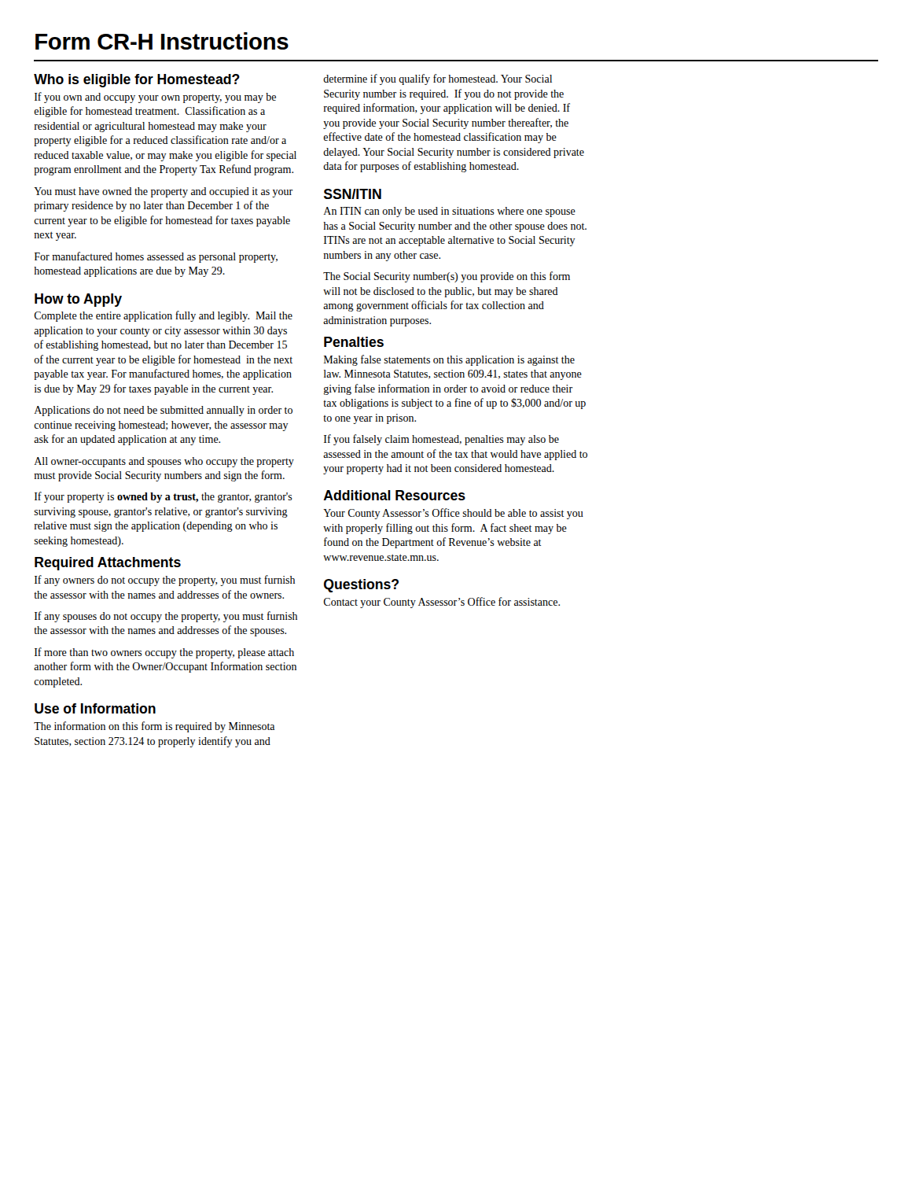Form CR-H Instructions
Who is eligible for Homestead?
If you own and occupy your own property, you may be eligible for homestead treatment. Classification as a residential or agricultural homestead may make your property eligible for a reduced classification rate and/or a reduced taxable value, or may make you eligible for special program enrollment and the Property Tax Refund program.
You must have owned the property and occupied it as your primary residence by no later than December 1 of the current year to be eligible for homestead for taxes payable next year.
For manufactured homes assessed as personal property, homestead applications are due by May 29.
How to Apply
Complete the entire application fully and legibly. Mail the application to your county or city assessor within 30 days of establishing homestead, but no later than December 15 of the current year to be eligible for homestead in the next payable tax year. For manufactured homes, the application is due by May 29 for taxes payable in the current year.
Applications do not need be submitted annually in order to continue receiving homestead; however, the assessor may ask for an updated application at any time.
All owner-occupants and spouses who occupy the property must provide Social Security numbers and sign the form.
If your property is owned by a trust, the grantor, grantor's surviving spouse, grantor's relative, or grantor's surviving relative must sign the application (depending on who is seeking homestead).
Required Attachments
If any owners do not occupy the property, you must furnish the assessor with the names and addresses of the owners.
If any spouses do not occupy the property, you must furnish the assessor with the names and addresses of the spouses.
If more than two owners occupy the property, please attach another form with the Owner/Occupant Information section completed.
Use of Information
The information on this form is required by Minnesota Statutes, section 273.124 to properly identify you and determine if you qualify for homestead. Your Social Security number is required. If you do not provide the required information, your application will be denied. If you provide your Social Security number thereafter, the effective date of the homestead classification may be delayed. Your Social Security number is considered private data for purposes of establishing homestead.
SSN/ITIN
An ITIN can only be used in situations where one spouse has a Social Security number and the other spouse does not. ITINs are not an acceptable alternative to Social Security numbers in any other case.
The Social Security number(s) you provide on this form will not be disclosed to the public, but may be shared among government officials for tax collection and administration purposes.
Penalties
Making false statements on this application is against the law. Minnesota Statutes, section 609.41, states that anyone giving false information in order to avoid or reduce their tax obligations is subject to a fine of up to $3,000 and/or up to one year in prison.
If you falsely claim homestead, penalties may also be assessed in the amount of the tax that would have applied to your property had it not been considered homestead.
Additional Resources
Your County Assessor’s Office should be able to assist you with properly filling out this form. A fact sheet may be found on the Department of Revenue’s website at www.revenue.state.mn.us.
Questions?
Contact your County Assessor’s Office for assistance.